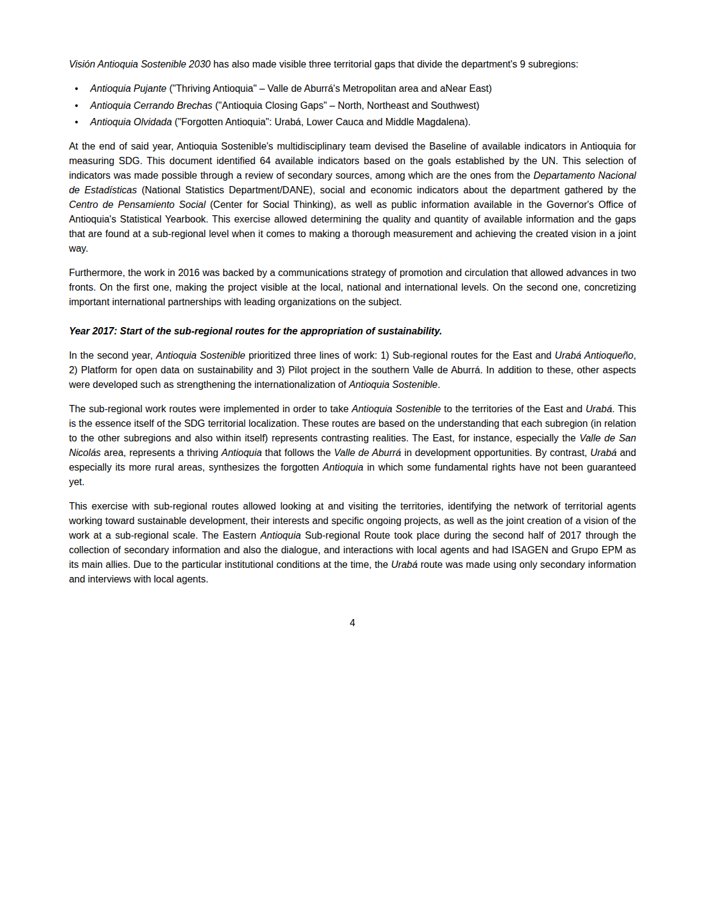Visión Antioquia Sostenible 2030 has also made visible three territorial gaps that divide the department's 9 subregions:
Antioquia Pujante ("Thriving Antioquia" – Valle de Aburrá's Metropolitan area and aNear East)
Antioquia Cerrando Brechas ("Antioquia Closing Gaps" – North, Northeast and Southwest)
Antioquia Olvidada ("Forgotten Antioquia": Urabá, Lower Cauca and Middle Magdalena).
At the end of said year, Antioquia Sostenible's multidisciplinary team devised the Baseline of available indicators in Antioquia for measuring SDG. This document identified 64 available indicators based on the goals established by the UN. This selection of indicators was made possible through a review of secondary sources, among which are the ones from the Departamento Nacional de Estadísticas (National Statistics Department/DANE), social and economic indicators about the department gathered by the Centro de Pensamiento Social (Center for Social Thinking), as well as public information available in the Governor's Office of Antioquia's Statistical Yearbook. This exercise allowed determining the quality and quantity of available information and the gaps that are found at a sub-regional level when it comes to making a thorough measurement and achieving the created vision in a joint way.
Furthermore, the work in 2016 was backed by a communications strategy of promotion and circulation that allowed advances in two fronts. On the first one, making the project visible at the local, national and international levels. On the second one, concretizing important international partnerships with leading organizations on the subject.
Year 2017: Start of the sub-regional routes for the appropriation of sustainability.
In the second year, Antioquia Sostenible prioritized three lines of work: 1) Sub-regional routes for the East and Urabá Antioqueño, 2) Platform for open data on sustainability and 3) Pilot project in the southern Valle de Aburrá. In addition to these, other aspects were developed such as strengthening the internationalization of Antioquia Sostenible.
The sub-regional work routes were implemented in order to take Antioquia Sostenible to the territories of the East and Urabá. This is the essence itself of the SDG territorial localization. These routes are based on the understanding that each subregion (in relation to the other subregions and also within itself) represents contrasting realities. The East, for instance, especially the Valle de San Nicolás area, represents a thriving Antioquia that follows the Valle de Aburrá in development opportunities. By contrast, Urabá and especially its more rural areas, synthesizes the forgotten Antioquia in which some fundamental rights have not been guaranteed yet.
This exercise with sub-regional routes allowed looking at and visiting the territories, identifying the network of territorial agents working toward sustainable development, their interests and specific ongoing projects, as well as the joint creation of a vision of the work at a sub-regional scale. The Eastern Antioquia Sub-regional Route took place during the second half of 2017 through the collection of secondary information and also the dialogue, and interactions with local agents and had ISAGEN and Grupo EPM as its main allies. Due to the particular institutional conditions at the time, the Urabá route was made using only secondary information and interviews with local agents.
4